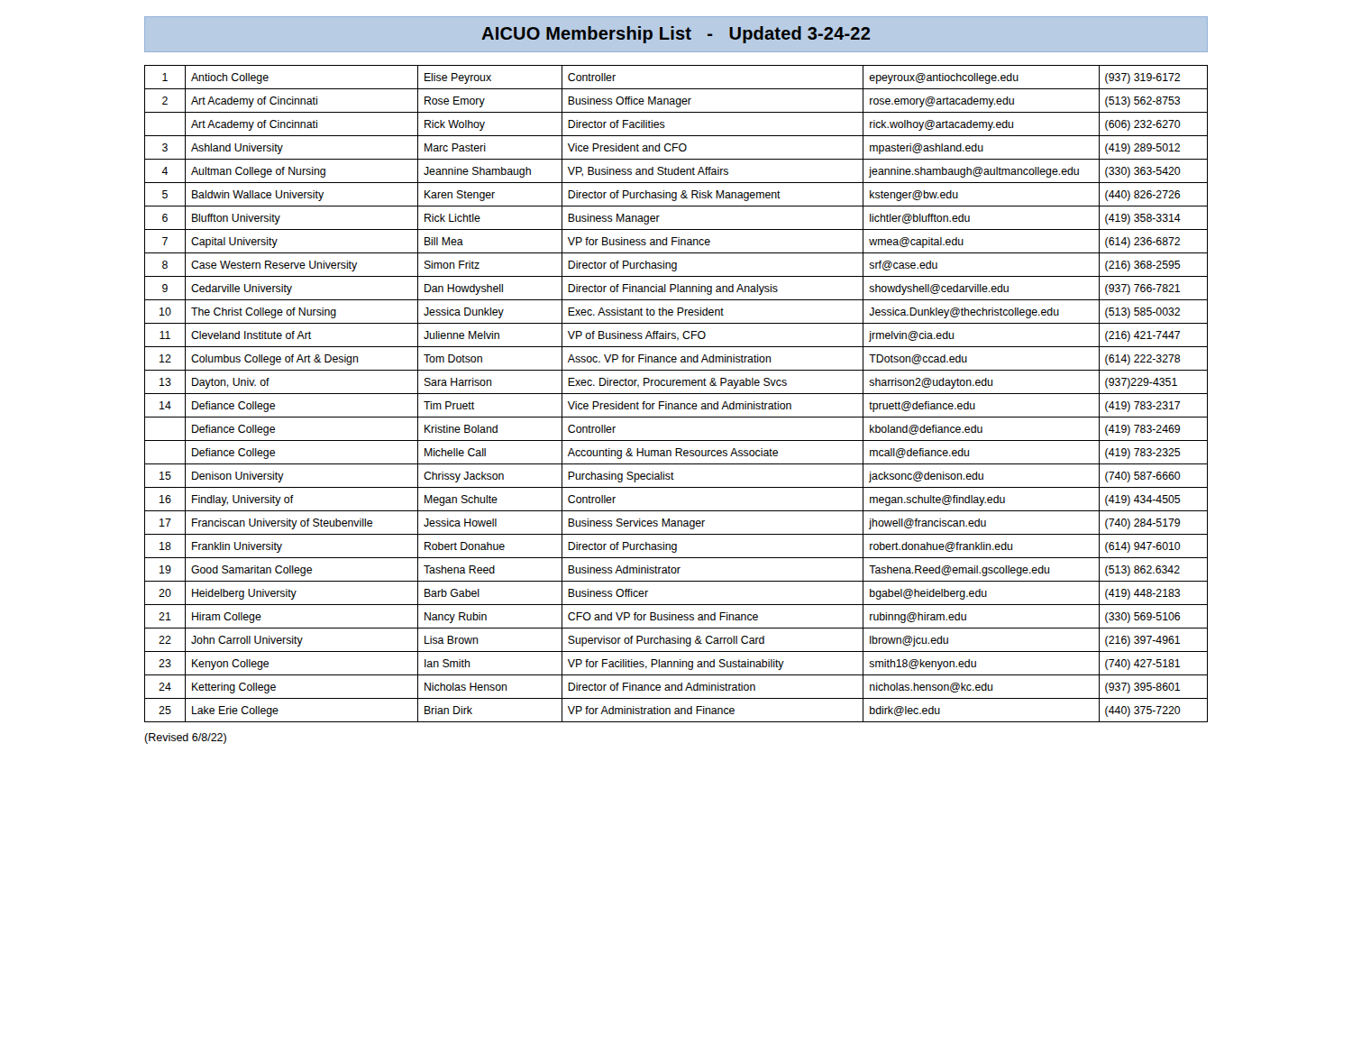AICUO Membership List - Updated 3-24-22
| 1 | Antioch College | Elise Peyroux | Controller | epeyroux@antiochcollege.edu | (937) 319-6172 |
| 2 | Art Academy of Cincinnati | Rose Emory | Business Office Manager | rose.emory@artacademy.edu | (513) 562-8753 |
| | Art Academy of Cincinnati | Rick Wolhoy | Director of Facilities | rick.wolhoy@artacademy.edu | (606) 232-6270 |
| 3 | Ashland University | Marc Pasteri | Vice President and CFO | mpasteri@ashland.edu | (419) 289-5012 |
| 4 | Aultman College of Nursing | Jeannine Shambaugh | VP, Business and Student Affairs | jeannine.shambaugh@aultmancollege.edu | (330) 363-5420 |
| 5 | Baldwin Wallace University | Karen Stenger | Director of Purchasing & Risk Management | kstenger@bw.edu | (440) 826-2726 |
| 6 | Bluffton University | Rick Lichtle | Business Manager | lichtler@bluffton.edu | (419) 358-3314 |
| 7 | Capital University | Bill Mea | VP for Business and Finance | wmea@capital.edu | (614) 236-6872 |
| 8 | Case Western Reserve University | Simon Fritz | Director of Purchasing | srf@case.edu | (216) 368-2595 |
| 9 | Cedarville University | Dan Howdyshell | Director of Financial Planning and Analysis | showdyshell@cedarville.edu | (937) 766-7821 |
| 10 | The Christ College of Nursing | Jessica Dunkley | Exec. Assistant to the President | Jessica.Dunkley@thechristcollege.edu | (513) 585-0032 |
| 11 | Cleveland Institute of Art | Julienne Melvin | VP of Business Affairs, CFO | jrmelvin@cia.edu | (216) 421-7447 |
| 12 | Columbus College of Art & Design | Tom Dotson | Assoc. VP for Finance and Administration | TDotson@ccad.edu | (614) 222-3278 |
| 13 | Dayton, Univ. of | Sara Harrison | Exec. Director, Procurement & Payable Svcs | sharrison2@udayton.edu | (937)229-4351 |
| 14 | Defiance College | Tim Pruett | Vice President for Finance and Administration | tpruett@defiance.edu | (419) 783-2317 |
| | Defiance College | Kristine Boland | Controller | kboland@defiance.edu | (419) 783-2469 |
| | Defiance College | Michelle Call | Accounting & Human Resources Associate | mcall@defiance.edu | (419) 783-2325 |
| 15 | Denison University | Chrissy Jackson | Purchasing Specialist | jacksonc@denison.edu | (740) 587-6660 |
| 16 | Findlay, University of | Megan Schulte | Controller | megan.schulte@findlay.edu | (419) 434-4505 |
| 17 | Franciscan University of Steubenville | Jessica Howell | Business Services Manager | jhowell@franciscan.edu | (740) 284-5179 |
| 18 | Franklin University | Robert Donahue | Director of Purchasing | robert.donahue@franklin.edu | (614) 947-6010 |
| 19 | Good Samaritan College | Tashena Reed | Business Administrator | Tashena.Reed@email.gscollege.edu | (513) 862.6342 |
| 20 | Heidelberg University | Barb Gabel | Business Officer | bgabel@heidelberg.edu | (419) 448-2183 |
| 21 | Hiram College | Nancy Rubin | CFO and VP for Business and Finance | rubinng@hiram.edu | (330) 569-5106 |
| 22 | John Carroll University | Lisa Brown | Supervisor of Purchasing & Carroll Card | lbrown@jcu.edu | (216) 397-4961 |
| 23 | Kenyon College | Ian Smith | VP for Facilities, Planning and Sustainability | smith18@kenyon.edu | (740) 427-5181 |
| 24 | Kettering College | Nicholas Henson | Director of Finance and Administration | nicholas.henson@kc.edu | (937) 395-8601 |
| 25 | Lake Erie College | Brian Dirk | VP for Administration and Finance | bdirk@lec.edu | (440) 375-7220 |
(Revised 6/8/22)